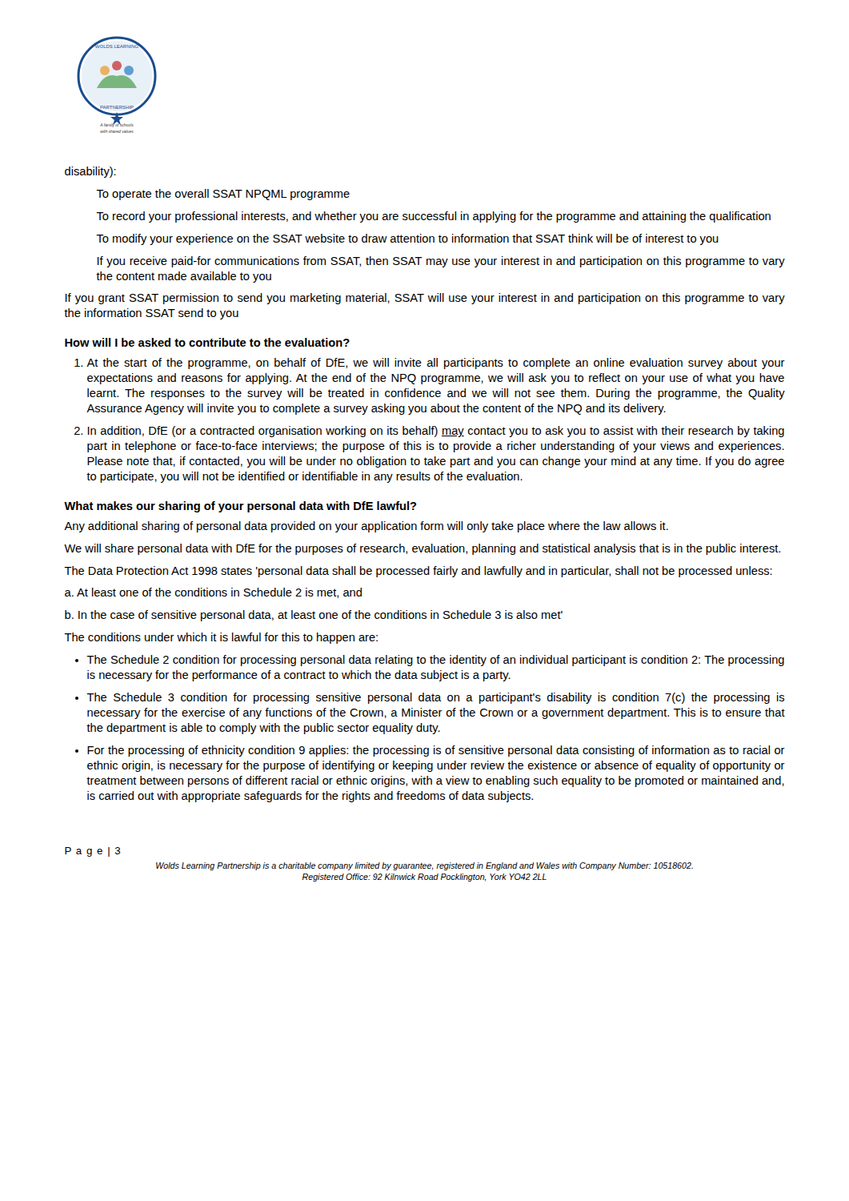WOLDS LEARNING PARTNERSHIP A family of schools with shared values
disability):
To operate the overall SSAT NPQML programme
To record your professional interests, and whether you are successful in applying for the programme and attaining the qualification
To modify your experience on the SSAT website to draw attention to information that SSAT think will be of interest to you
If you receive paid-for communications from SSAT, then SSAT may use your interest in and participation on this programme to vary the content made available to you
If you grant SSAT permission to send you marketing material, SSAT will use your interest in and participation on this programme to vary the information SSAT send to you
How will I be asked to contribute to the evaluation?
At the start of the programme, on behalf of DfE, we will invite all participants to complete an online evaluation survey about your expectations and reasons for applying. At the end of the NPQ programme, we will ask you to reflect on your use of what you have learnt. The responses to the survey will be treated in confidence and we will not see them. During the programme, the Quality Assurance Agency will invite you to complete a survey asking you about the content of the NPQ and its delivery.
In addition, DfE (or a contracted organisation working on its behalf) may contact you to ask you to assist with their research by taking part in telephone or face-to-face interviews; the purpose of this is to provide a richer understanding of your views and experiences. Please note that, if contacted, you will be under no obligation to take part and you can change your mind at any time. If you do agree to participate, you will not be identified or identifiable in any results of the evaluation.
What makes our sharing of your personal data with DfE lawful?
Any additional sharing of personal data provided on your application form will only take place where the law allows it.
We will share personal data with DfE for the purposes of research, evaluation, planning and statistical analysis that is in the public interest.
The Data Protection Act 1998 states 'personal data shall be processed fairly and lawfully and in particular, shall not be processed unless:
a. At least one of the conditions in Schedule 2 is met, and
b. In the case of sensitive personal data, at least one of the conditions in Schedule 3 is also met'
The conditions under which it is lawful for this to happen are:
The Schedule 2 condition for processing personal data relating to the identity of an individual participant is condition 2: The processing is necessary for the performance of a contract to which the data subject is a party.
The Schedule 3 condition for processing sensitive personal data on a participant's disability is condition 7(c) the processing is necessary for the exercise of any functions of the Crown, a Minister of the Crown or a government department. This is to ensure that the department is able to comply with the public sector equality duty.
For the processing of ethnicity condition 9 applies: the processing is of sensitive personal data consisting of information as to racial or ethnic origin, is necessary for the purpose of identifying or keeping under review the existence or absence of equality of opportunity or treatment between persons of different racial or ethnic origins, with a view to enabling such equality to be promoted or maintained and, is carried out with appropriate safeguards for the rights and freedoms of data subjects.
P a g e | 3
Wolds Learning Partnership is a charitable company limited by guarantee, registered in England and Wales with Company Number: 10518602.
Registered Office: 92 Kilnwick Road Pocklington, York YO42 2LL